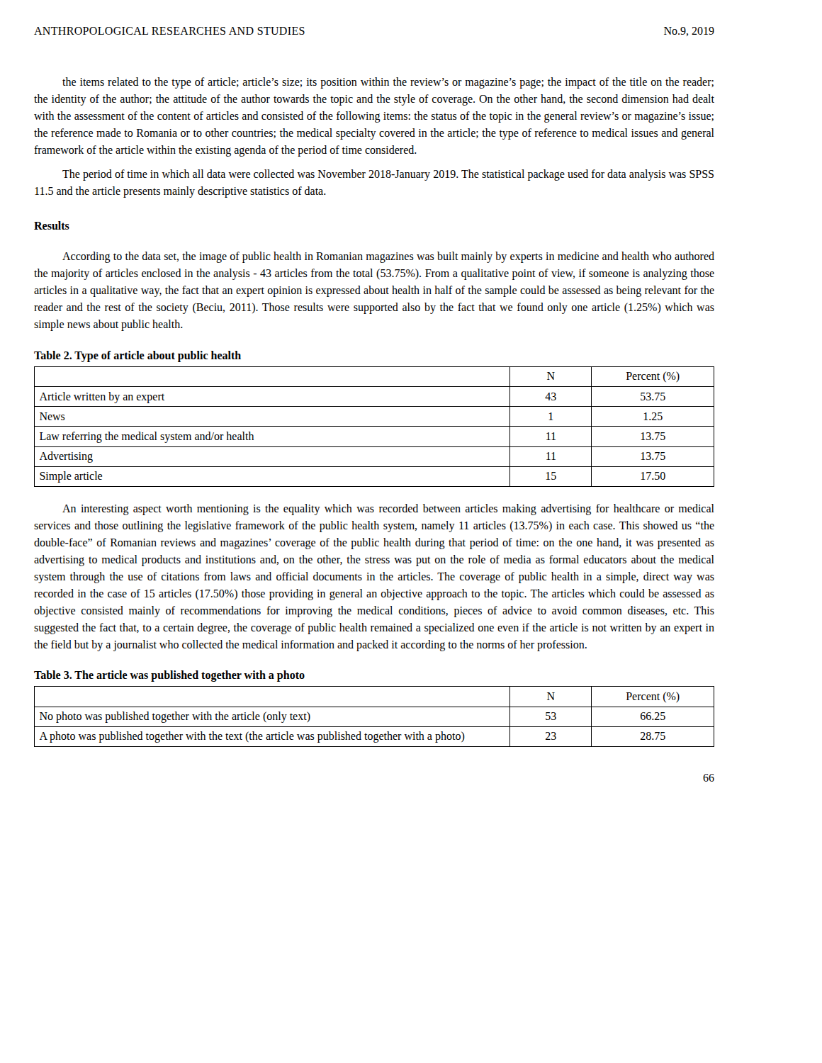ANTHROPOLOGICAL RESEARCHES AND STUDIES No.9, 2019
the items related to the type of article; article’s size; its position within the review’s or magazine’s page; the impact of the title on the reader; the identity of the author; the attitude of the author towards the topic and the style of coverage. On the other hand, the second dimension had dealt with the assessment of the content of articles and consisted of the following items: the status of the topic in the general review’s or magazine’s issue; the reference made to Romania or to other countries; the medical specialty covered in the article; the type of reference to medical issues and general framework of the article within the existing agenda of the period of time considered.
The period of time in which all data were collected was November 2018-January 2019. The statistical package used for data analysis was SPSS 11.5 and the article presents mainly descriptive statistics of data.
Results
According to the data set, the image of public health in Romanian magazines was built mainly by experts in medicine and health who authored the majority of articles enclosed in the analysis - 43 articles from the total (53.75%). From a qualitative point of view, if someone is analyzing those articles in a qualitative way, the fact that an expert opinion is expressed about health in half of the sample could be assessed as being relevant for the reader and the rest of the society (Beciu, 2011). Those results were supported also by the fact that we found only one article (1.25%) which was simple news about public health.
Table 2. Type of article about public health
| | N | Percent (%) |
| --- | --- | --- |
| Article written by an expert | 43 | 53.75 |
| News | 1 | 1.25 |
| Law referring the medical system and/or health | 11 | 13.75 |
| Advertising | 11 | 13.75 |
| Simple article | 15 | 17.50 |
An interesting aspect worth mentioning is the equality which was recorded between articles making advertising for healthcare or medical services and those outlining the legislative framework of the public health system, namely 11 articles (13.75%) in each case. This showed us “the double-face” of Romanian reviews and magazines’ coverage of the public health during that period of time: on the one hand, it was presented as advertising to medical products and institutions and, on the other, the stress was put on the role of media as formal educators about the medical system through the use of citations from laws and official documents in the articles. The coverage of public health in a simple, direct way was recorded in the case of 15 articles (17.50%) those providing in general an objective approach to the topic. The articles which could be assessed as objective consisted mainly of recommendations for improving the medical conditions, pieces of advice to avoid common diseases, etc. This suggested the fact that, to a certain degree, the coverage of public health remained a specialized one even if the article is not written by an expert in the field but by a journalist who collected the medical information and packed it according to the norms of her profession.
Table 3. The article was published together with a photo
| | N | Percent (%) |
| --- | --- | --- |
| No photo was published together with the article (only text) | 53 | 66.25 |
| A photo was published together with the text (the article was published together with a photo) | 23 | 28.75 |
66